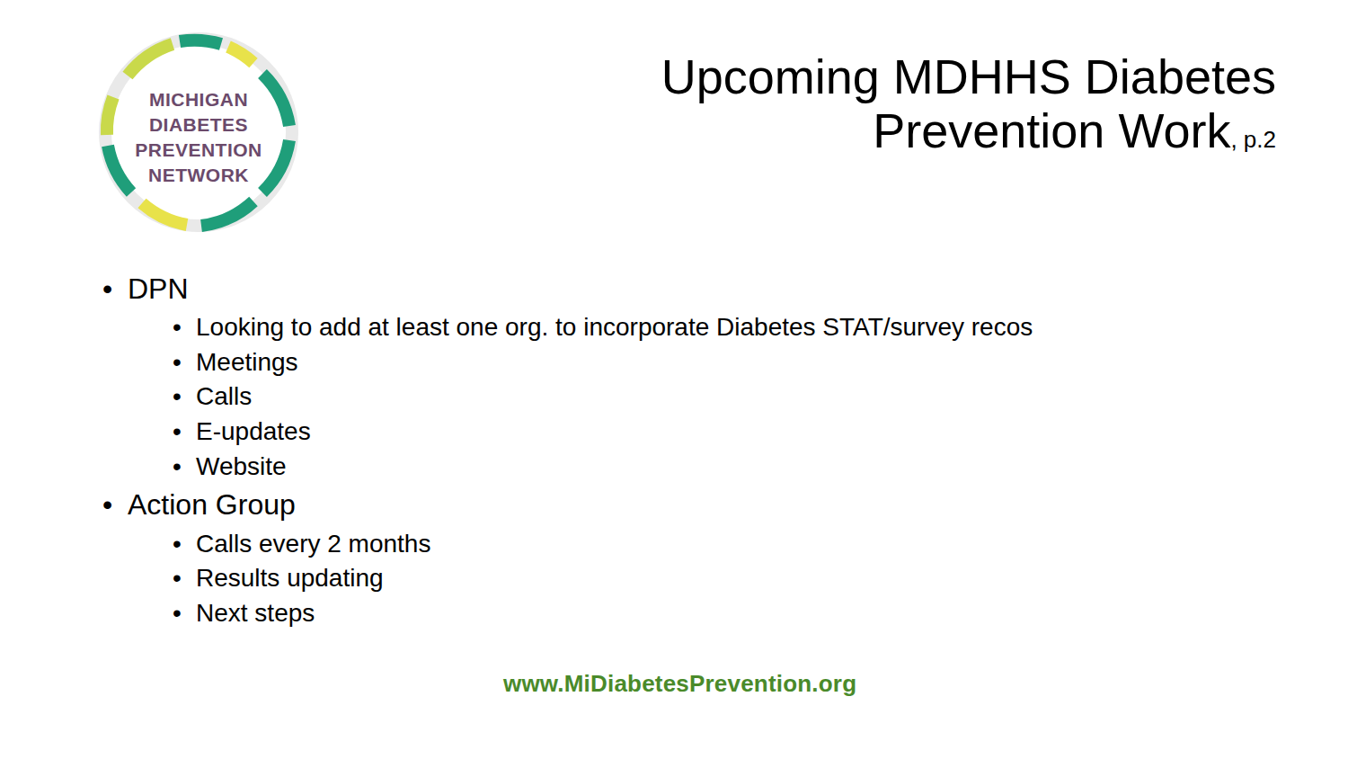MICHIGAN DIABETES PREVENTION NETWORK
Upcoming MDHHS Diabetes
Prevention Work, p.2
DPN
Looking to add at least one org. to incorporate Diabetes STAT/survey recos
Meetings
Calls
E-updates
Website
Action Group
Calls every 2 months
Results updating
Next steps
www.MiDiabetesPrevention.org